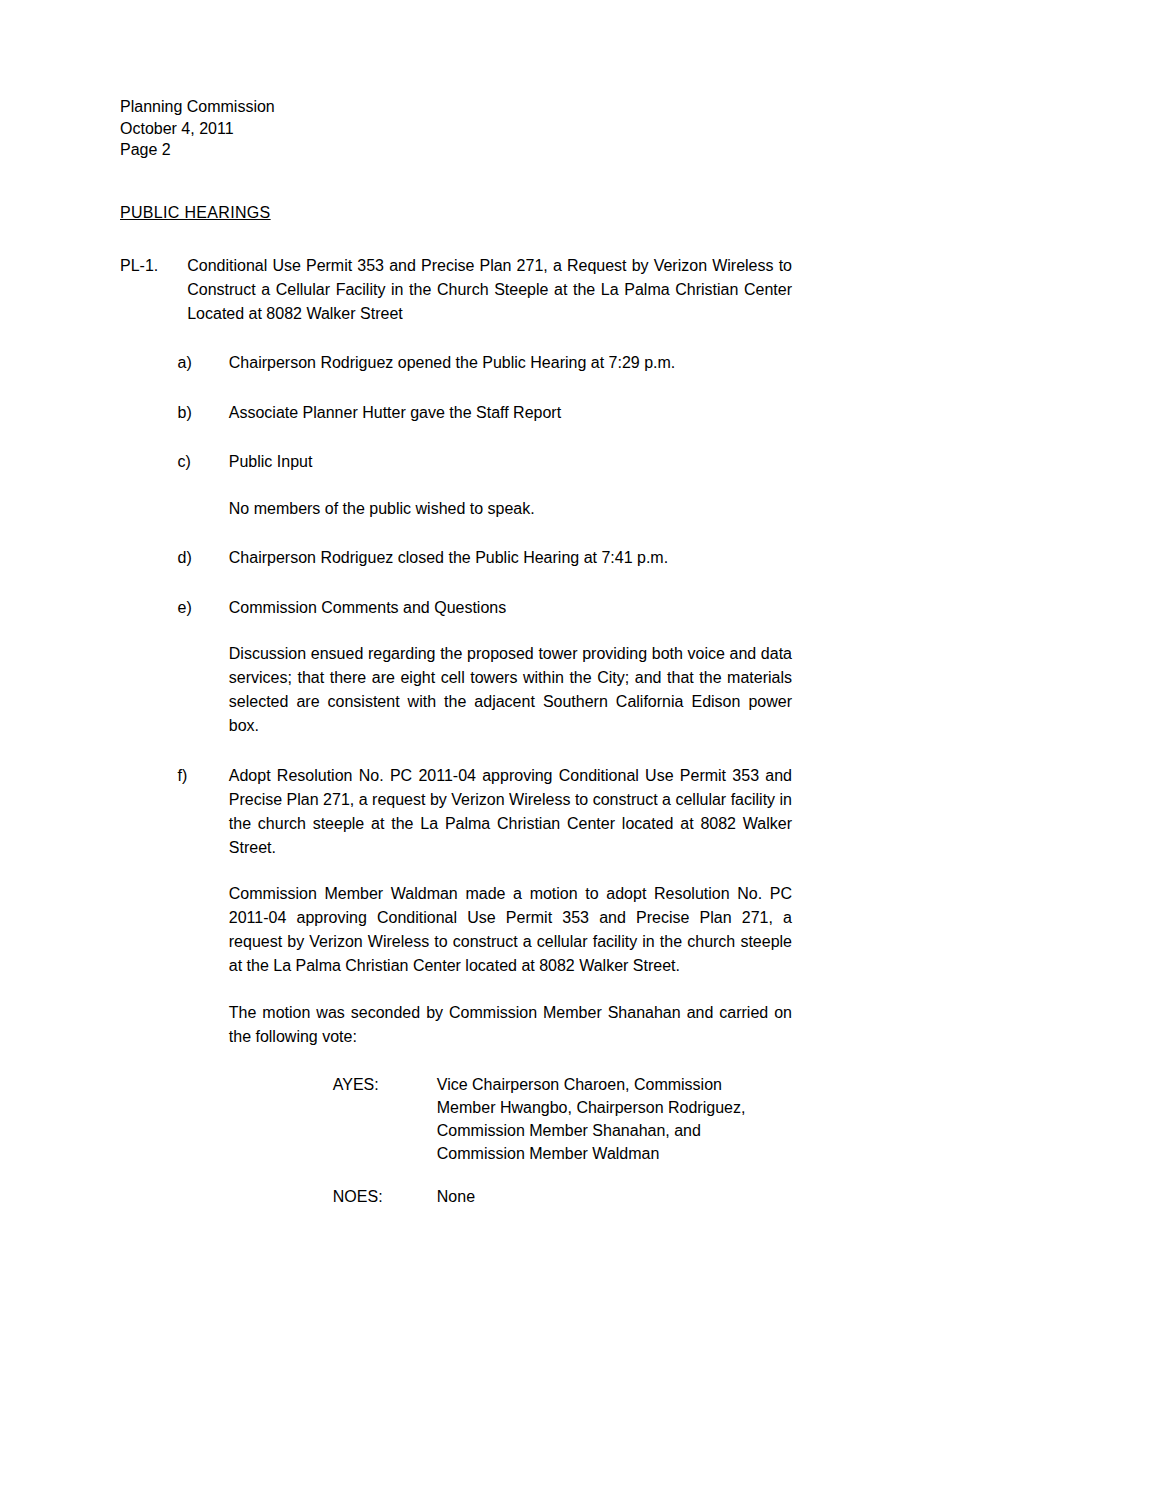Planning Commission
October 4, 2011
Page 2
PUBLIC HEARINGS
PL-1.
Conditional Use Permit 353 and Precise Plan 271, a Request by Verizon Wireless to Construct a Cellular Facility in the Church Steeple at the La Palma Christian Center Located at 8082 Walker Street
a)
Chairperson Rodriguez opened the Public Hearing at 7:29 p.m.
b)
Associate Planner Hutter gave the Staff Report
c)
Public Input
No members of the public wished to speak.
d)
Chairperson Rodriguez closed the Public Hearing at 7:41 p.m.
e)
Commission Comments and Questions
Discussion ensued regarding the proposed tower providing both voice and data services; that there are eight cell towers within the City; and that the materials selected are consistent with the adjacent Southern California Edison power box.
f)
Adopt Resolution No. PC 2011-04 approving Conditional Use Permit 353 and Precise Plan 271, a request by Verizon Wireless to construct a cellular facility in the church steeple at the La Palma Christian Center located at 8082 Walker Street.
Commission Member Waldman made a motion to adopt Resolution No. PC 2011-04 approving Conditional Use Permit 353 and Precise Plan 271, a request by Verizon Wireless to construct a cellular facility in the church steeple at the La Palma Christian Center located at 8082 Walker Street.
The motion was seconded by Commission Member Shanahan and carried on the following vote:
AYES:
Vice Chairperson Charoen, Commission
Member Hwangbo, Chairperson Rodriguez,
Commission Member Shanahan, and
Commission Member Waldman
NOES:
None